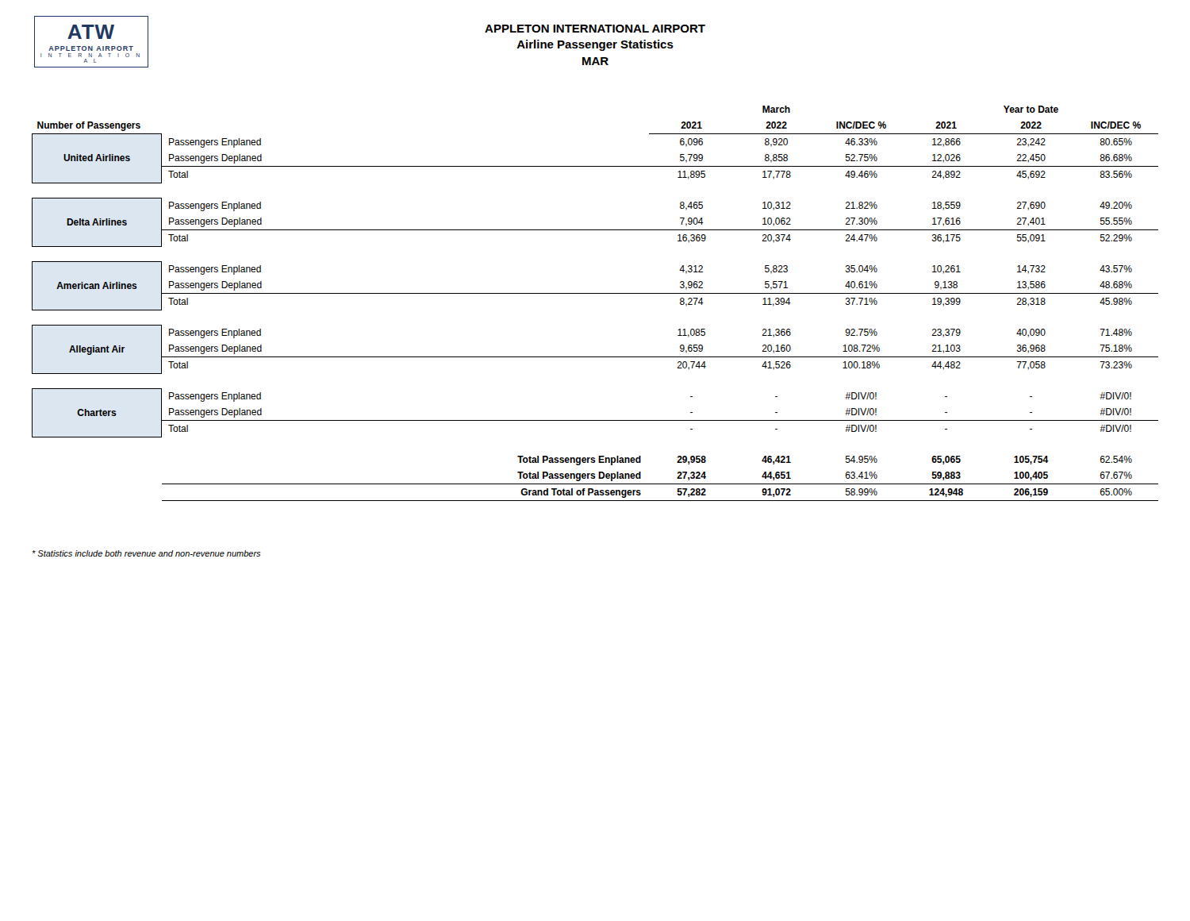ATW
APPLETON AIRPORT
I N T E R N A T I O N A L
APPLETON INTERNATIONAL AIRPORT
Airline Passenger Statistics
MAR
| | | March | Year to Date |
| --- | --- | --- | --- |
| Number of Passengers | 2021 | 2022 | INC/DEC % | 2021 | 2022 | INC/DEC % |
| United Airlines | Passengers Enplaned | 6,096 | 8,920 | 46.33% | 12,866 | 23,242 | 80.65% |
| Passengers Deplaned | 5,799 | 8,858 | 52.75% | 12,026 | 22,450 | 86.68% |
| Total | 11,895 | 17,778 | 49.46% | 24,892 | 45,692 | 83.56% |
| Delta Airlines | Passengers Enplaned | 8,465 | 10,312 | 21.82% | 18,559 | 27,690 | 49.20% |
| Passengers Deplaned | 7,904 | 10,062 | 27.30% | 17,616 | 27,401 | 55.55% |
| Total | 16,369 | 20,374 | 24.47% | 36,175 | 55,091 | 52.29% |
| American Airlines | Passengers Enplaned | 4,312 | 5,823 | 35.04% | 10,261 | 14,732 | 43.57% |
| Passengers Deplaned | 3,962 | 5,571 | 40.61% | 9,138 | 13,586 | 48.68% |
| Total | 8,274 | 11,394 | 37.71% | 19,399 | 28,318 | 45.98% |
| Allegiant Air | Passengers Enplaned | 11,085 | 21,366 | 92.75% | 23,379 | 40,090 | 71.48% |
| Passengers Deplaned | 9,659 | 20,160 | 108.72% | 21,103 | 36,968 | 75.18% |
| Total | 20,744 | 41,526 | 100.18% | 44,482 | 77,058 | 73.23% |
| Charters | Passengers Enplaned | - | - | #DIV/0! | - | - | #DIV/0! |
| Passengers Deplaned | - | - | #DIV/0! | - | - | #DIV/0! |
| Total | - | - | #DIV/0! | - | - | #DIV/0! |
| | Total Passengers Enplaned | 29,958 | 46,421 | 54.95% | 65,065 | 105,754 | 62.54% |
| | Total Passengers Deplaned | 27,324 | 44,651 | 63.41% | 59,883 | 100,405 | 67.67% |
| | Grand Total of Passengers | 57,282 | 91,072 | 58.99% | 124,948 | 206,159 | 65.00% |
* Statistics include both revenue and non-revenue numbers